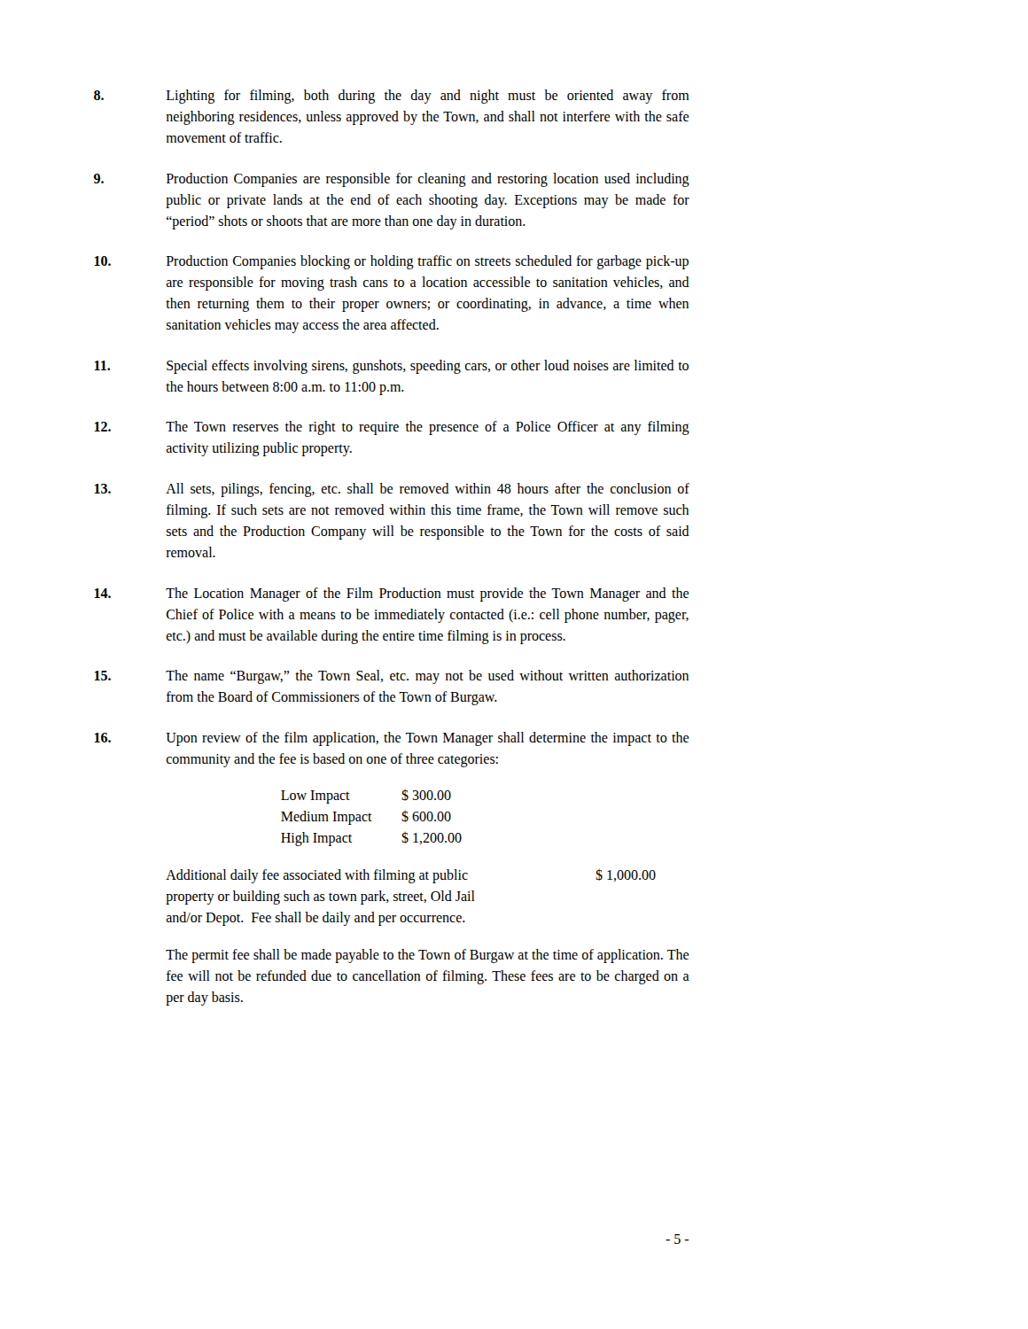8. Lighting for filming, both during the day and night must be oriented away from neighboring residences, unless approved by the Town, and shall not interfere with the safe movement of traffic.
9. Production Companies are responsible for cleaning and restoring location used including public or private lands at the end of each shooting day. Exceptions may be made for “period” shots or shoots that are more than one day in duration.
10. Production Companies blocking or holding traffic on streets scheduled for garbage pick-up are responsible for moving trash cans to a location accessible to sanitation vehicles, and then returning them to their proper owners; or coordinating, in advance, a time when sanitation vehicles may access the area affected.
11. Special effects involving sirens, gunshots, speeding cars, or other loud noises are limited to the hours between 8:00 a.m. to 11:00 p.m.
12. The Town reserves the right to require the presence of a Police Officer at any filming activity utilizing public property.
13. All sets, pilings, fencing, etc. shall be removed within 48 hours after the conclusion of filming. If such sets are not removed within this time frame, the Town will remove such sets and the Production Company will be responsible to the Town for the costs of said removal.
14. The Location Manager of the Film Production must provide the Town Manager and the Chief of Police with a means to be immediately contacted (i.e.: cell phone number, pager, etc.) and must be available during the entire time filming is in process.
15. The name “Burgaw,” the Town Seal, etc. may not be used without written authorization from the Board of Commissioners of the Town of Burgaw.
16. Upon review of the film application, the Town Manager shall determine the impact to the community and the fee is based on one of three categories:
| Low Impact | $ 300.00 |
| Medium Impact | $ 600.00 |
| High Impact | $ 1,200.00 |
Additional daily fee associated with filming at public
property or building such as town park, street, Old Jail
and/or Depot. Fee shall be daily and per occurrence. $ 1,000.00
The permit fee shall be made payable to the Town of Burgaw at the time of application. The fee will not be refunded due to cancellation of filming. These fees are to be charged on a per day basis.
- 5 -